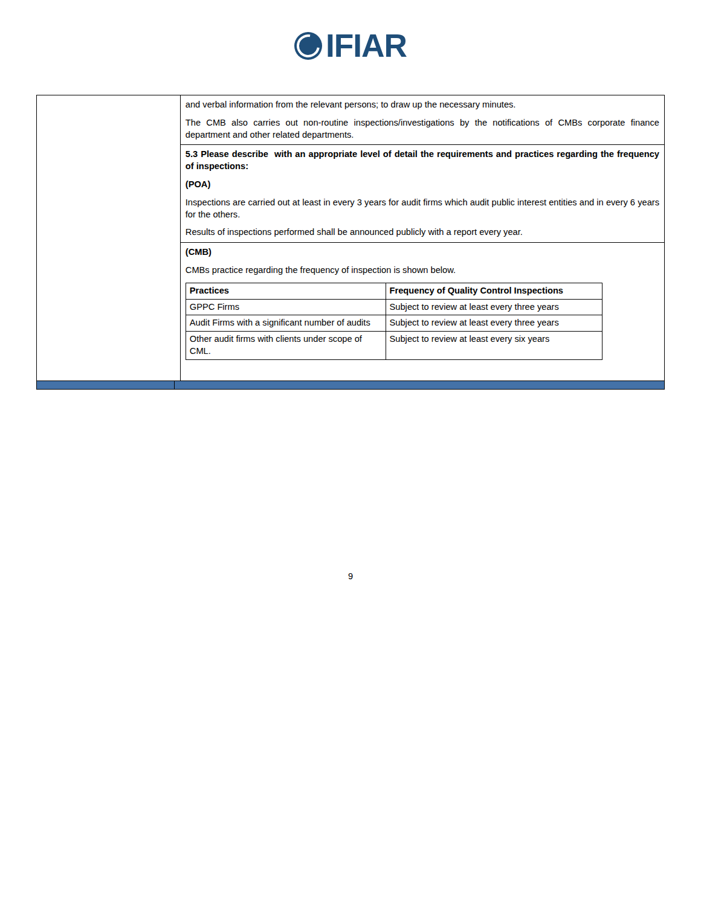IFIAR
| | and verbal information from the relevant persons; to draw up the necessary minutes. The CMB also carries out non-routine inspections/investigations by the notifications of CMBs corporate finance department and other related departments. |
| 5.3 Please describe with an appropriate level of detail the requirements and practices regarding the frequency of inspections: (POA) Inspections are carried out at least in every 3 years for audit firms which audit public interest entities and in every 6 years for the others. Results of inspections performed shall be announced publicly with a report every year. |
| (CMB) CMBs practice regarding the frequency of inspection is shown below. / Practices / Frequency of Quality Control Inspections / / --- / --- / / GPPC Firms / Subject to review at least every three years / / Audit Firms with a significant number of audits / Subject to review at least every three years / / Other audit firms with clients under scope of CML. / Subject to review at least every six years / |
9